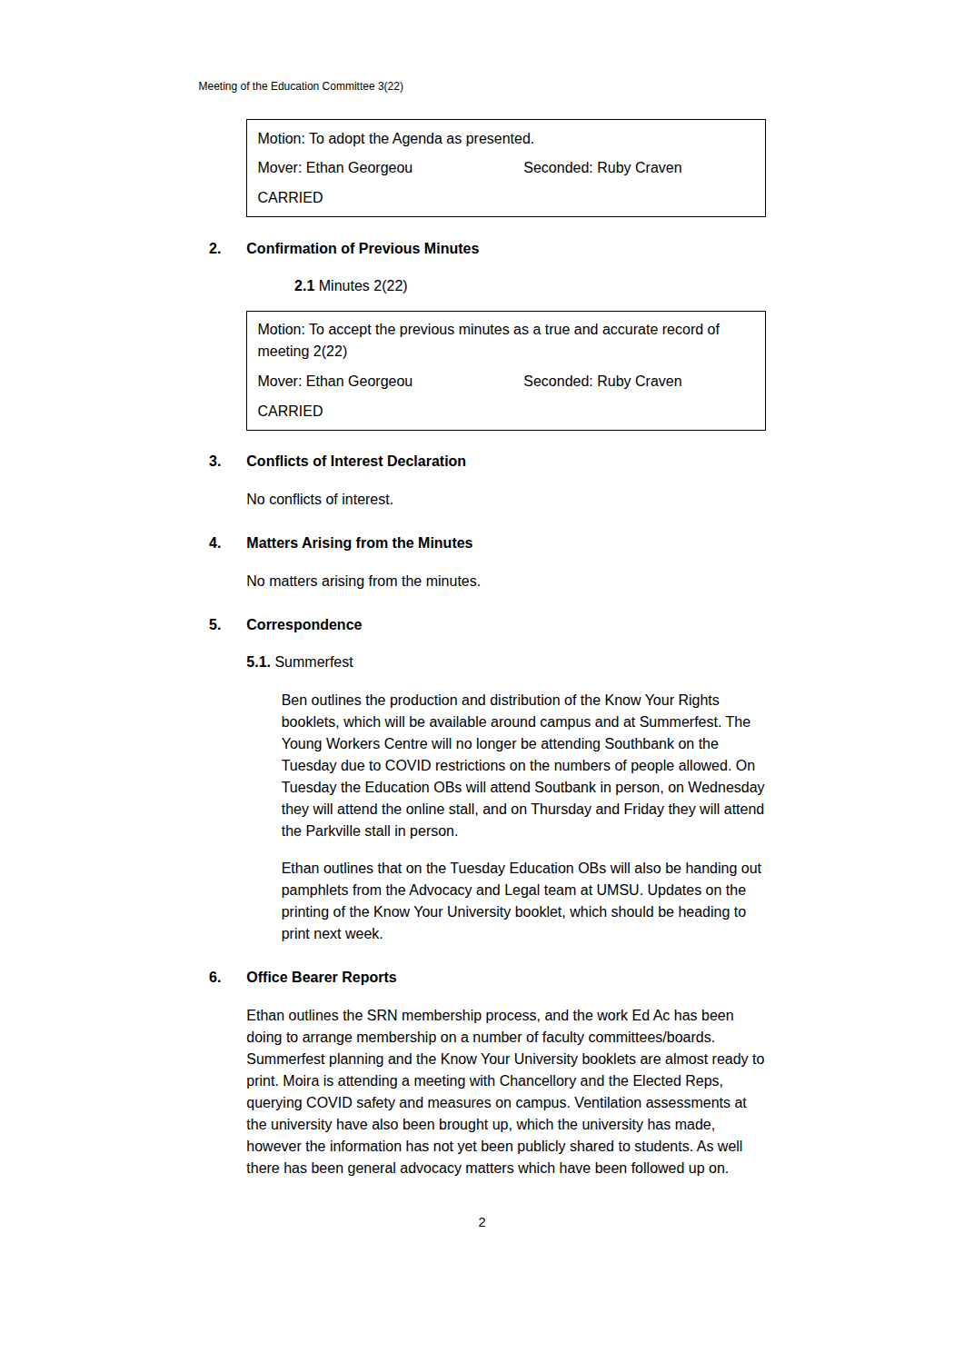Meeting of the Education Committee 3(22)
Motion: To adopt the Agenda as presented.
Mover: Ethan Georgeou Seconded: Ruby Craven
CARRIED
2. Confirmation of Previous Minutes
2.1 Minutes 2(22)
Motion: To accept the previous minutes as a true and accurate record of meeting 2(22)
Mover: Ethan Georgeou Seconded: Ruby Craven
CARRIED
3. Conflicts of Interest Declaration
No conflicts of interest.
4. Matters Arising from the Minutes
No matters arising from the minutes.
5. Correspondence
5.1. Summerfest
Ben outlines the production and distribution of the Know Your Rights booklets, which will be available around campus and at Summerfest. The Young Workers Centre will no longer be attending Southbank on the Tuesday due to COVID restrictions on the numbers of people allowed. On Tuesday the Education OBs will attend Soutbank in person, on Wednesday they will attend the online stall, and on Thursday and Friday they will attend the Parkville stall in person.
Ethan outlines that on the Tuesday Education OBs will also be handing out pamphlets from the Advocacy and Legal team at UMSU. Updates on the printing of the Know Your University booklet, which should be heading to print next week.
6. Office Bearer Reports
Ethan outlines the SRN membership process, and the work Ed Ac has been doing to arrange membership on a number of faculty committees/boards. Summerfest planning and the Know Your University booklets are almost ready to print. Moira is attending a meeting with Chancellory and the Elected Reps, querying COVID safety and measures on campus. Ventilation assessments at the university have also been brought up, which the university has made, however the information has not yet been publicly shared to students. As well there has been general advocacy matters which have been followed up on.
2